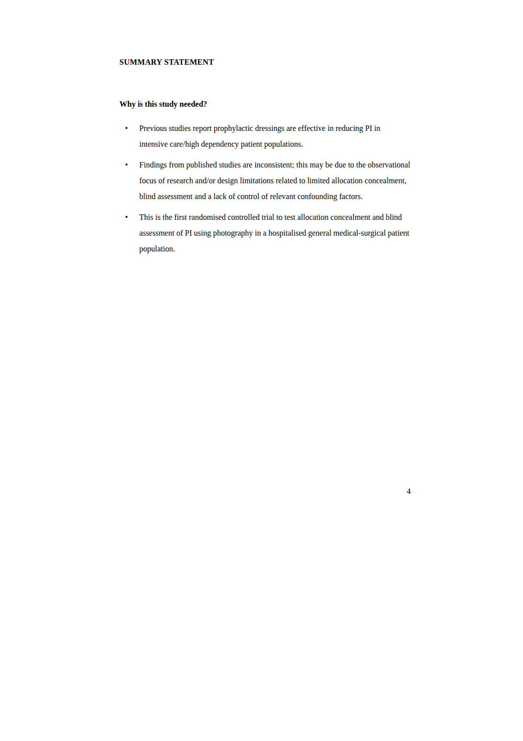SUMMARY STATEMENT
Why is this study needed?
Previous studies report prophylactic dressings are effective in reducing PI in intensive care/high dependency patient populations.
Findings from published studies are inconsistent; this may be due to the observational focus of research and/or design limitations related to limited allocation concealment, blind assessment and a lack of control of relevant confounding factors.
This is the first randomised controlled trial to test allocation concealment and blind assessment of PI using photography in a hospitalised general medical-surgical patient population.
4